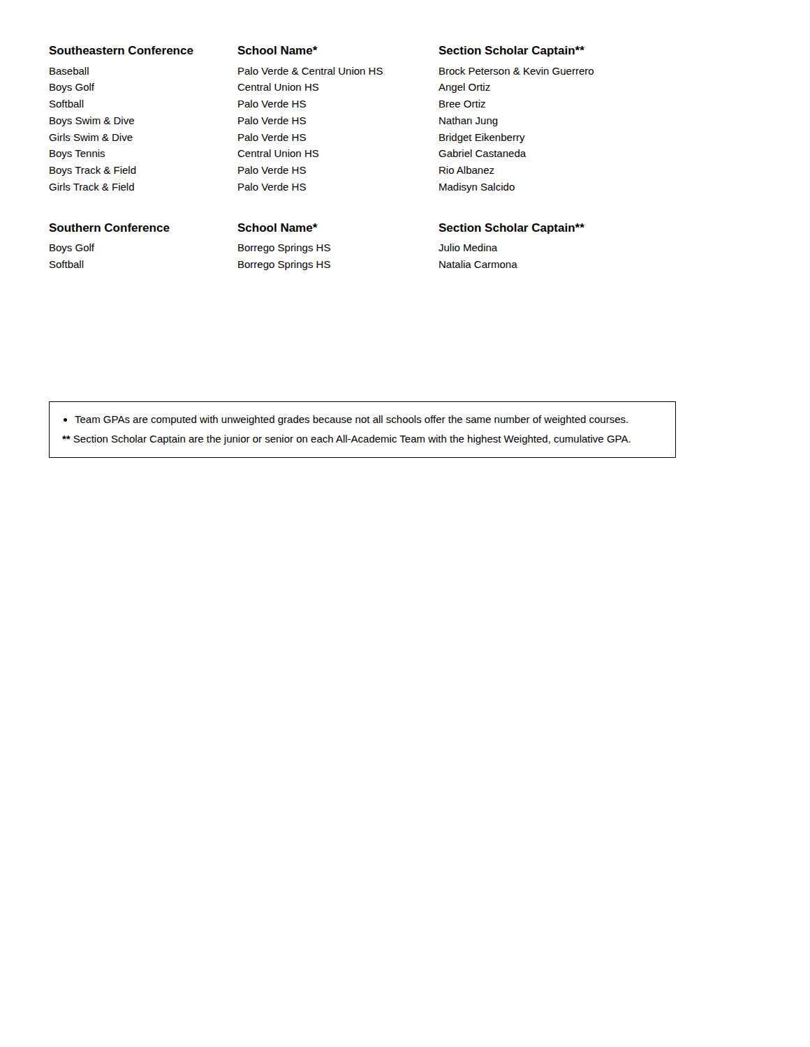| Southeastern Conference | School Name* | Section Scholar Captain** |
| --- | --- | --- |
| Baseball | Palo Verde & Central Union HS | Brock Peterson & Kevin Guerrero |
| Boys Golf | Central Union HS | Angel Ortiz |
| Softball | Palo Verde HS | Bree Ortiz |
| Boys Swim & Dive | Palo Verde HS | Nathan Jung |
| Girls Swim & Dive | Palo Verde HS | Bridget Eikenberry |
| Boys Tennis | Central Union HS | Gabriel Castaneda |
| Boys Track & Field | Palo Verde HS | Rio Albanez |
| Girls Track & Field | Palo Verde HS | Madisyn Salcido |
| Southern Conference | School Name* | Section Scholar Captain** |
| --- | --- | --- |
| Boys Golf | Borrego Springs HS | Julio Medina |
| Softball | Borrego Springs HS | Natalia Carmona |
Team GPAs are computed with unweighted grades because not all schools offer the same number of weighted courses.
** Section Scholar Captain are the junior or senior on each All-Academic Team with the highest Weighted, cumulative GPA.